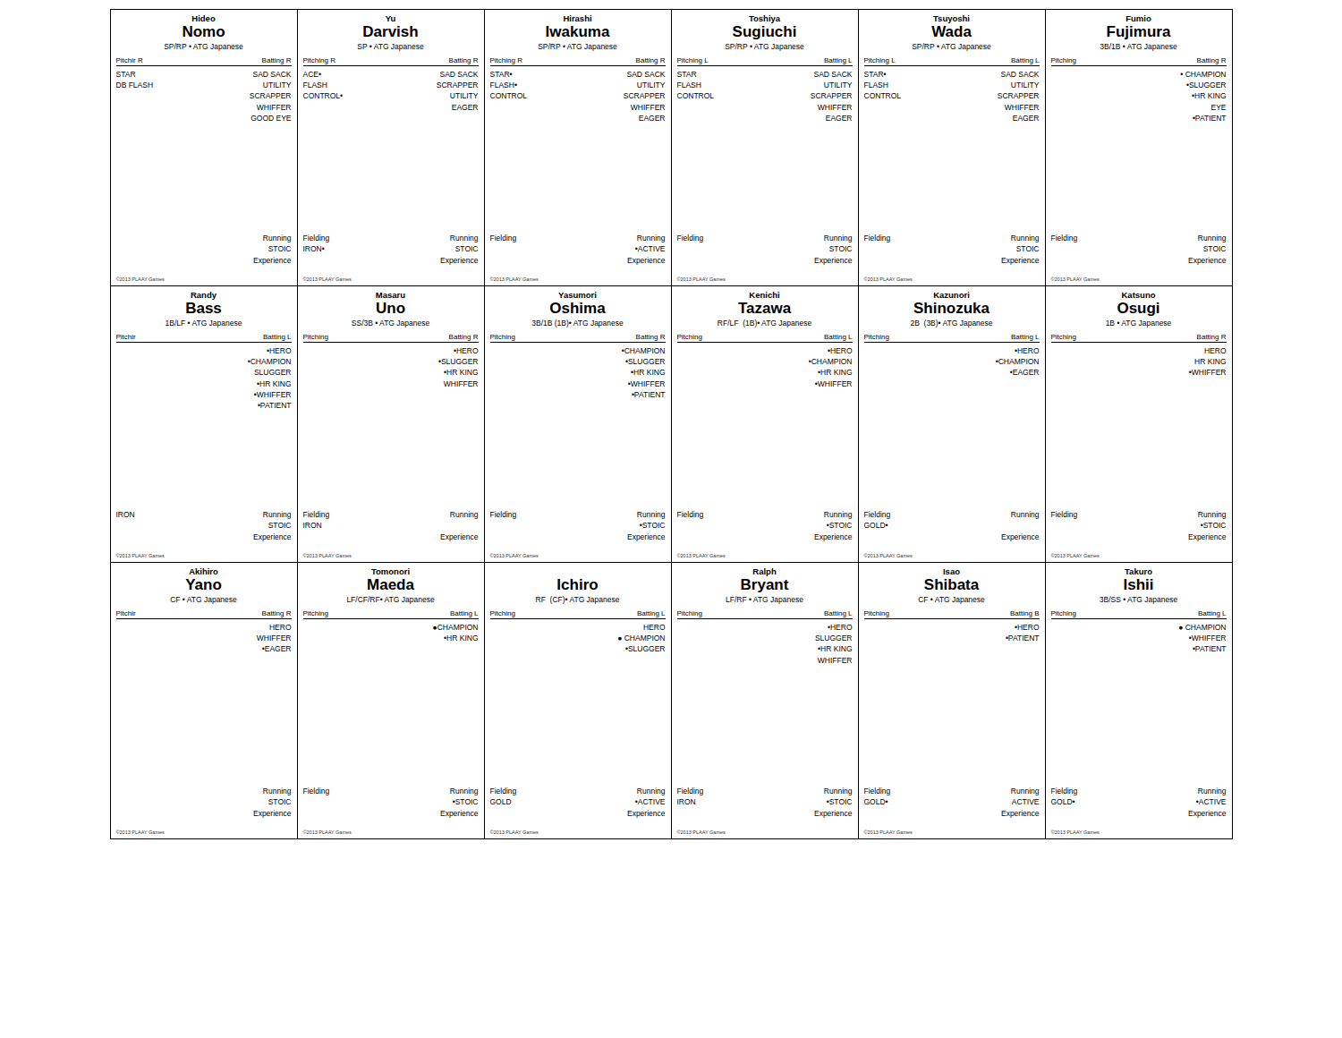| Hideo Nomo SP/RP • ATG Japanese Pitchir R Batting R STAR DB FLASH SAD SACK UTILITY SCRAPPER WHIFFER GOOD EYE Running STOIC Experience ©2013 PLAAY Games | Yu Darvish SP • ATG Japanese Pitching R Batting R ACE• FLASH CONTROL• SAD SACK SCRAPPER UTILITY EAGER Fielding IRON• Running STOIC Experience ©2013 PLAAY Games | Hirashi Iwakuma SP/RP • ATG Japanese Pitching R Batting R STAR• FLASH• CONTROL SAD SACK UTILITY SCRAPPER WHIFFER EAGER Fielding Running •ACTIVE Experience ©2013 PLAAY Games | Toshiya Sugiuchi SP/RP • ATG Japanese Pitching L Batting L STAR FLASH CONTROL SAD SACK UTILITY SCRAPPER WHIFFER EAGER Fielding Running STOIC Experience ©2013 PLAAY Games | Tsuyoshi Wada SP/RP • ATG Japanese Pitching L Batting L STAR• FLASH CONTROL SAD SACK UTILITY SCRAPPER WHIFFER EAGER Fielding Running STOIC Experience ©2013 PLAAY Games | Fumio Fujimura 3B/1B • ATG Japanese Pitching Batting R • CHAMPION •SLUGGER •HR KING EYE •PATIENT Fielding Running STOIC Experience ©2013 PLAAY Games |
| Randy Bass 1B/LF • ATG Japanese Pitchir Batting L •HERO •CHAMPION SLUGGER •HR KING •WHIFFER •PATIENT IRON Running STOIC Experience ©2013 PLAAY Games | Masaru Uno SS/3B • ATG Japanese Pitching Batting R •HERO •SLUGGER •HR KING WHIFFER Fielding IRON Running Experience ©2013 PLAAY Games | Yasumori Oshima 3B/1B (1B)• ATG Japanese Pitching Batting R •CHAMPION •SLUGGER •HR KING •WHIFFER •PATIENT Fielding Running •STOIC Experience ©2013 PLAAY Games | Kenichi Tazawa RF/LF (1B)• ATG Japanese Pitching Batting L •HERO •CHAMPION •HR KING •WHIFFER Fielding Running •STOIC Experience ©2013 PLAAY Games | Kazunori Shinozuka 2B (3B)• ATG Japanese Pitching Batting L •HERO •CHAMPION •EAGER Fielding GOLD• Running Experience ©2013 PLAAY Games | Katsuno Osugi 1B • ATG Japanese Pitching Batting R HERO HR KING •WHIFFER Fielding Running •STOIC Experience ©2013 PLAAY Games |
| Akihiro Yano CF • ATG Japanese Pitchir Batting R HERO WHIFFER •EAGER Running STOIC Experience ©2013 PLAAY Games | Tomonori Maeda LF/CF/RF• ATG Japanese Pitching Batting L ●CHAMPION •HR KING Fielding Running •STOIC Experience ©2013 PLAAY Games | Ichiro RF (CF)• ATG Japanese Pitching Batting L HERO ● CHAMPION •SLUGGER Fielding GOLD Running •ACTIVE Experience ©2013 PLAAY Games | Ralph Bryant LF/RF • ATG Japanese Pitching Batting L •HERO SLUGGER •HR KING WHIFFER Fielding IRON Running •STOIC Experience ©2013 PLAAY Games | Isao Shibata CF • ATG Japanese Pitching Batting B •HERO •PATIENT Fielding GOLD• Running ACTIVE Experience ©2013 PLAAY Games | Takuro Ishii 3B/SS • ATG Japanese Pitching Batting L ● CHAMPION •WHIFFER •PATIENT Fielding GOLD• Running •ACTIVE Experience ©2013 PLAAY Games |